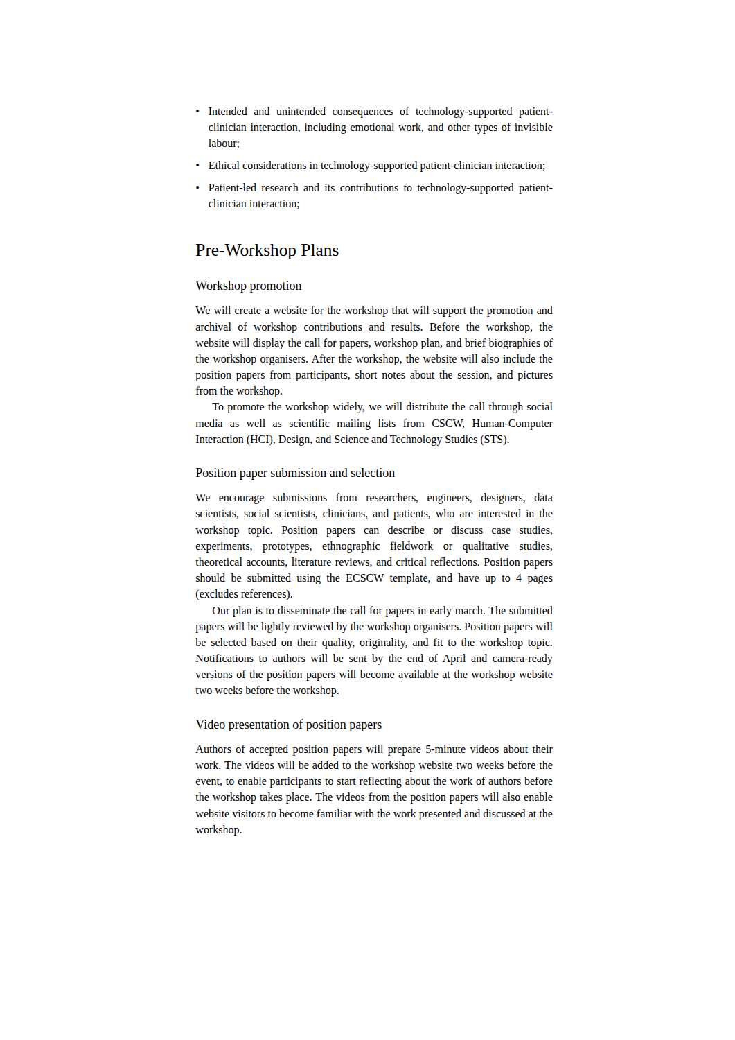Intended and unintended consequences of technology-supported patient-clinician interaction, including emotional work, and other types of invisible labour;
Ethical considerations in technology-supported patient-clinician interaction;
Patient-led research and its contributions to technology-supported patient-clinician interaction;
Pre-Workshop Plans
Workshop promotion
We will create a website for the workshop that will support the promotion and archival of workshop contributions and results. Before the workshop, the website will display the call for papers, workshop plan, and brief biographies of the workshop organisers. After the workshop, the website will also include the position papers from participants, short notes about the session, and pictures from the workshop.
To promote the workshop widely, we will distribute the call through social media as well as scientific mailing lists from CSCW, Human-Computer Interaction (HCI), Design, and Science and Technology Studies (STS).
Position paper submission and selection
We encourage submissions from researchers, engineers, designers, data scientists, social scientists, clinicians, and patients, who are interested in the workshop topic. Position papers can describe or discuss case studies, experiments, prototypes, ethnographic fieldwork or qualitative studies, theoretical accounts, literature reviews, and critical reflections. Position papers should be submitted using the ECSCW template, and have up to 4 pages (excludes references).
Our plan is to disseminate the call for papers in early march. The submitted papers will be lightly reviewed by the workshop organisers. Position papers will be selected based on their quality, originality, and fit to the workshop topic. Notifications to authors will be sent by the end of April and camera-ready versions of the position papers will become available at the workshop website two weeks before the workshop.
Video presentation of position papers
Authors of accepted position papers will prepare 5-minute videos about their work. The videos will be added to the workshop website two weeks before the event, to enable participants to start reflecting about the work of authors before the workshop takes place. The videos from the position papers will also enable website visitors to become familiar with the work presented and discussed at the workshop.